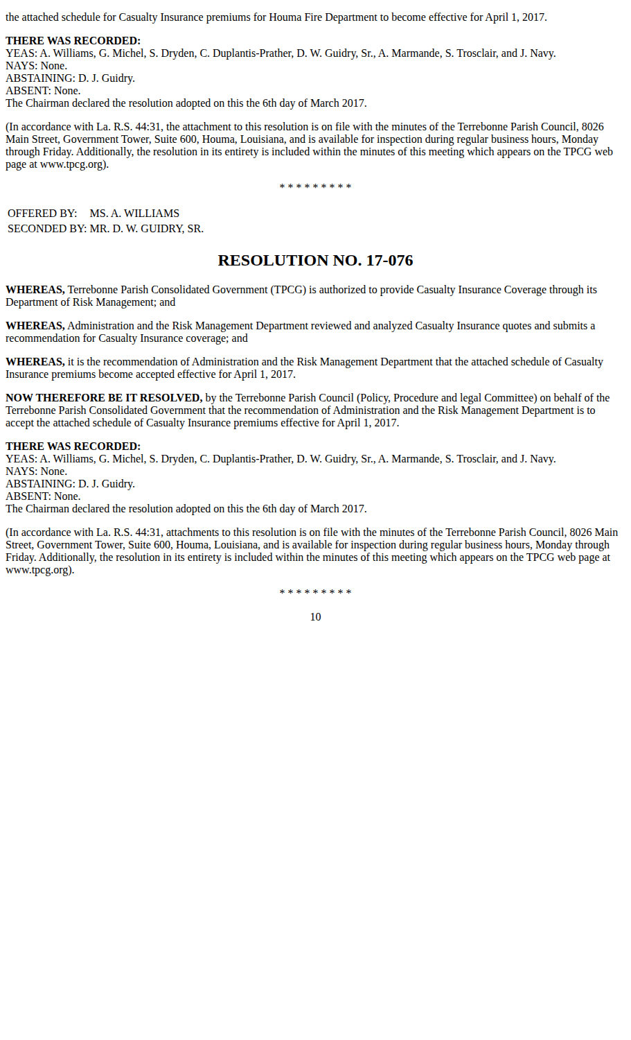the attached schedule for Casualty Insurance premiums for Houma Fire Department to become effective for April 1, 2017.
THERE WAS RECORDED:
YEAS: A. Williams, G. Michel, S. Dryden, C. Duplantis-Prather, D. W. Guidry, Sr., A. Marmande, S. Trosclair, and J. Navy.
NAYS: None.
ABSTAINING: D. J. Guidry.
ABSENT: None.
The Chairman declared the resolution adopted on this the 6th day of March 2017.
(In accordance with La. R.S. 44:31, the attachment to this resolution is on file with the minutes of the Terrebonne Parish Council, 8026 Main Street, Government Tower, Suite 600, Houma, Louisiana, and is available for inspection during regular business hours, Monday through Friday. Additionally, the resolution in its entirety is included within the minutes of this meeting which appears on the TPCG web page at www.tpcg.org).
* * * * * * * * *
| OFFERED BY: | MS. A. WILLIAMS |
| SECONDED BY: | MR. D. W. GUIDRY, SR. |
RESOLUTION NO. 17-076
WHEREAS, Terrebonne Parish Consolidated Government (TPCG) is authorized to provide Casualty Insurance Coverage through its Department of Risk Management; and
WHEREAS, Administration and the Risk Management Department reviewed and analyzed Casualty Insurance quotes and submits a recommendation for Casualty Insurance coverage; and
WHEREAS, it is the recommendation of Administration and the Risk Management Department that the attached schedule of Casualty Insurance premiums become accepted effective for April 1, 2017.
NOW THEREFORE BE IT RESOLVED, by the Terrebonne Parish Council (Policy, Procedure and legal Committee) on behalf of the Terrebonne Parish Consolidated Government that the recommendation of Administration and the Risk Management Department is to accept the attached schedule of Casualty Insurance premiums effective for April 1, 2017.
THERE WAS RECORDED:
YEAS: A. Williams, G. Michel, S. Dryden, C. Duplantis-Prather, D. W. Guidry, Sr., A. Marmande, S. Trosclair, and J. Navy.
NAYS: None.
ABSTAINING: D. J. Guidry.
ABSENT: None.
The Chairman declared the resolution adopted on this the 6th day of March 2017.
(In accordance with La. R.S. 44:31, attachments to this resolution is on file with the minutes of the Terrebonne Parish Council, 8026 Main Street, Government Tower, Suite 600, Houma, Louisiana, and is available for inspection during regular business hours, Monday through Friday. Additionally, the resolution in its entirety is included within the minutes of this meeting which appears on the TPCG web page at www.tpcg.org).
* * * * * * * * *
10